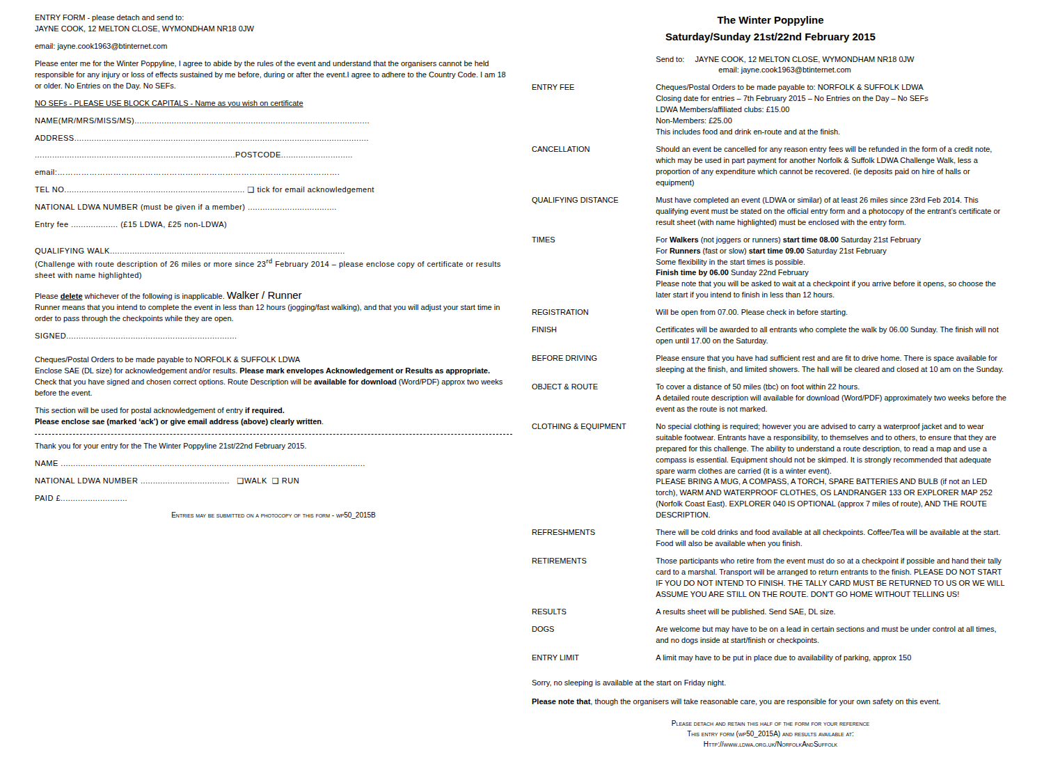ENTRY FORM - please detach and send to:
JAYNE COOK, 12 MELTON CLOSE, WYMONDHAM NR18 0JW
email: jayne.cook1963@btinternet.com
Please enter me for the Winter Poppyline, I agree to abide by the rules of the event and understand that the organisers cannot be held responsible for any injury or loss of effects sustained by me before, during or after the event.I agree to adhere to the Country Code. I am 18 or older. No Entries on the Day. No SEFs.
NO SEFs - PLEASE USE BLOCK CAPITALS - Name as you wish on certificate
NAME(MR/MRS/MISS/MS)...............................................................................................
ADDRESS.......................................................................................................................
.................................................................................POSTCODE.............................
email:…………………………………………………………………………………………….
TEL NO......................................................................... ❑ tick for email acknowledgement
NATIONAL LDWA NUMBER (must be given if a member) ....................................
Entry fee ................... (£15 LDWA, £25 non-LDWA)
QUALIFYING WALK...............................................................................................
(Challenge with route description of 26 miles or more since 23rd February 2014 – please enclose copy of certificate or results sheet with name highlighted)
Please delete whichever of the following is inapplicable. Walker / Runner
Runner means that you intend to complete the event in less than 12 hours (jogging/fast walking), and that you will adjust your start time in order to pass through the checkpoints while they are open.
SIGNED.....................................................................
Cheques/Postal Orders to be made payable to NORFOLK & SUFFOLK LDWA
Enclose SAE (DL size) for acknowledgement and/or results. Please mark envelopes Acknowledgement or Results as appropriate. Check that you have signed and chosen correct options. Route Description will be available for download (Word/PDF) approx two weeks before the event.
This section will be used for postal acknowledgement of entry if required.
Please enclose sae (marked ‘ack’) or give email address (above) clearly written.
Thank you for your entry for the The Winter Poppyline 21st/22nd February 2015.
NAME ...........................................................................................................................
NATIONAL LDWA NUMBER .................................... ❑WALK ❑ RUN
PAID £...........................
Entries may be submitted on a photocopy of this form - wp50_2015B
The Winter Poppyline
Saturday/Sunday 21st/22nd February 2015
| | Send to: JAYNE COOK, 12 MELTON CLOSE, WYMONDHAM NR18 0JW email: jayne.cook1963@btinternet.com |
| ENTRY FEE | Cheques/Postal Orders to be made payable to: NORFOLK & SUFFOLK LDWA Closing date for entries – 7th February 2015 – No Entries on the Day – No SEFs LDWA Members/affiliated clubs: £15.00 Non-Members: £25.00 This includes food and drink en-route and at the finish. |
| CANCELLATION | Should an event be cancelled for any reason entry fees will be refunded in the form of a credit note, which may be used in part payment for another Norfolk & Suffolk LDWA Challenge Walk, less a proportion of any expenditure which cannot be recovered. (ie deposits paid on hire of halls or equipment) |
| QUALIFYING DISTANCE | Must have completed an event (LDWA or similar) of at least 26 miles since 23rd Feb 2014. This qualifying event must be stated on the official entry form and a photocopy of the entrant’s certificate or result sheet (with name highlighted) must be enclosed with the entry form. |
| TIMES | For Walkers (not joggers or runners) start time 08.00 Saturday 21st February For Runners (fast or slow) start time 09.00 Saturday 21st February Some flexibility in the start times is possible. Finish time by 06.00 Sunday 22nd February Please note that you will be asked to wait at a checkpoint if you arrive before it opens, so choose the later start if you intend to finish in less than 12 hours. |
| REGISTRATION | Will be open from 07.00. Please check in before starting. |
| FINISH | Certificates will be awarded to all entrants who complete the walk by 06.00 Sunday. The finish will not open until 17.00 on the Saturday. |
| BEFORE DRIVING | Please ensure that you have had sufficient rest and are fit to drive home. There is space available for sleeping at the finish, and limited showers. The hall will be cleared and closed at 10 am on the Sunday. |
| OBJECT & ROUTE | To cover a distance of 50 miles (tbc) on foot within 22 hours. A detailed route description will available for download (Word/PDF) approximately two weeks before the event as the route is not marked. |
| CLOTHING & EQUIPMENT | No special clothing is required; however you are advised to carry a waterproof jacket and to wear suitable footwear. Entrants have a responsibility, to themselves and to others, to ensure that they are prepared for this challenge. The ability to understand a route description, to read a map and use a compass is essential. Equipment should not be skimped. It is strongly recommended that adequate spare warm clothes are carried (it is a winter event). PLEASE BRING A MUG, A COMPASS, A TORCH, SPARE BATTERIES AND BULB (if not an LED torch), WARM AND WATERPROOF CLOTHES, OS LANDRANGER 133 OR EXPLORER MAP 252 (Norfolk Coast East). EXPLORER 040 IS OPTIONAL (approx 7 miles of route), AND THE ROUTE DESCRIPTION. |
| REFRESHMENTS | There will be cold drinks and food available at all checkpoints. Coffee/Tea will be available at the start. Food will also be available when you finish. |
| RETIREMENTS | Those participants who retire from the event must do so at a checkpoint if possible and hand their tally card to a marshal. Transport will be arranged to return entrants to the finish. PLEASE DO NOT START IF YOU DO NOT INTEND TO FINISH. THE TALLY CARD MUST BE RETURNED TO US OR WE WILL ASSUME YOU ARE STILL ON THE ROUTE. DON'T GO HOME WITHOUT TELLING US! |
| RESULTS | A results sheet will be published. Send SAE, DL size. |
| DOGS | Are welcome but may have to be on a lead in certain sections and must be under control at all times, and no dogs inside at start/finish or checkpoints. |
| ENTRY LIMIT | A limit may have to be put in place due to availability of parking, approx 150 |
Sorry, no sleeping is available at the start on Friday night.
Please note that, though the organisers will take reasonable care, you are responsible for your own safety on this event.
Please detach and retain this half of the form for your reference
This entry form (wp50_2015A) and results available at:
Http://www.ldwa.org.uk/NorfolkAndSuffolk